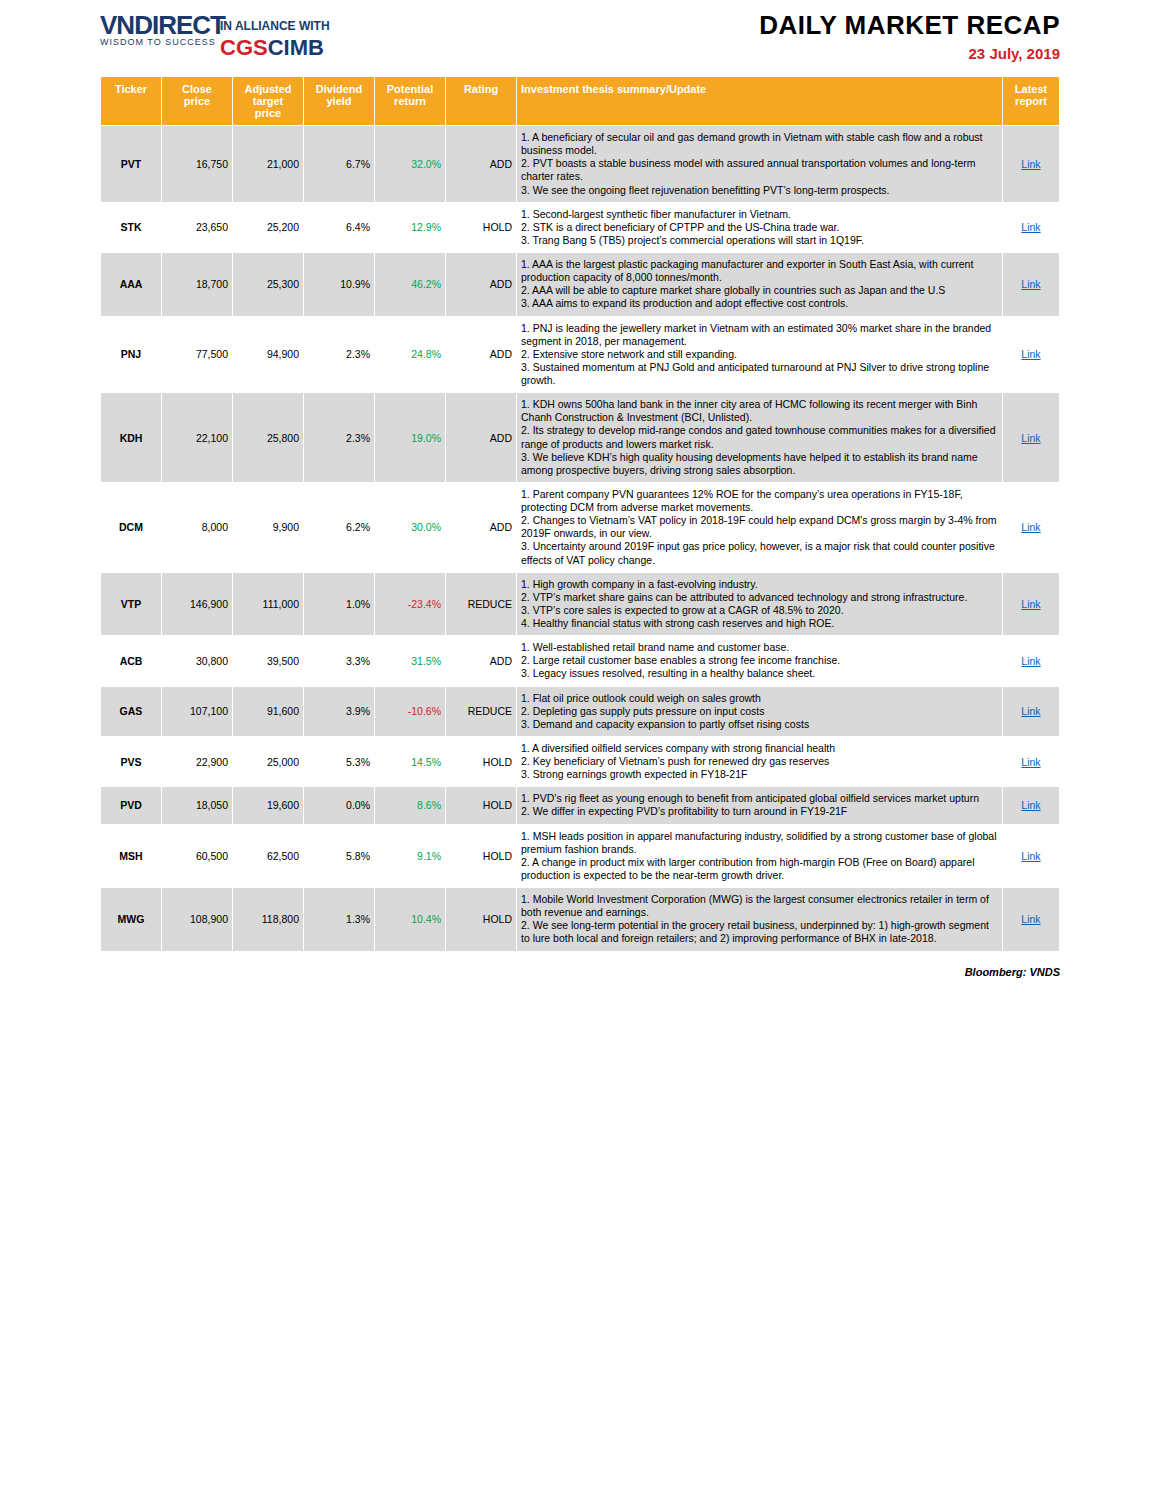VN DIRECT
WISDOM TO SUCCESS
IN ALLIANCE WITH
CGSCIMB
DAILY MARKET RECAP
23 July, 2019
| Ticker | Close price | Adjusted target price | Dividend yield | Potential return | Rating | Investment thesis summary/Update | Latest report |
| --- | --- | --- | --- | --- | --- | --- | --- |
| PVT | 16,750 | 21,000 | 6.7% | 32.0% | ADD | 1. A beneficiary of secular oil and gas demand growth in Vietnam with stable cash flow and a robust business model. 2. PVT boasts a stable business model with assured annual transportation volumes and long-term charter rates. 3. We see the ongoing fleet rejuvenation benefitting PVT’s long-term prospects. | Link |
| STK | 23,650 | 25,200 | 6.4% | 12.9% | HOLD | 1. Second-largest synthetic fiber manufacturer in Vietnam. 2. STK is a direct beneficiary of CPTPP and the US-China trade war. 3. Trang Bang 5 (TB5) project’s commercial operations will start in 1Q19F. | Link |
| AAA | 18,700 | 25,300 | 10.9% | 46.2% | ADD | 1. AAA is the largest plastic packaging manufacturer and exporter in South East Asia, with current production capacity of 8,000 tonnes/month. 2. AAA will be able to capture market share globally in countries such as Japan and the U.S 3. AAA aims to expand its production and adopt effective cost controls. | Link |
| PNJ | 77,500 | 94,900 | 2.3% | 24.8% | ADD | 1. PNJ is leading the jewellery market in Vietnam with an estimated 30% market share in the branded segment in 2018, per management. 2. Extensive store network and still expanding. 3. Sustained momentum at PNJ Gold and anticipated turnaround at PNJ Silver to drive strong topline growth. | Link |
| KDH | 22,100 | 25,800 | 2.3% | 19.0% | ADD | 1. KDH owns 500ha land bank in the inner city area of HCMC following its recent merger with Binh Chanh Construction & Investment (BCI, Unlisted). 2. Its strategy to develop mid-range condos and gated townhouse communities makes for a diversified range of products and lowers market risk. 3. We believe KDH’s high quality housing developments have helped it to establish its brand name among prospective buyers, driving strong sales absorption. | Link |
| DCM | 8,000 | 9,900 | 6.2% | 30.0% | ADD | 1. Parent company PVN guarantees 12% ROE for the company’s urea operations in FY15-18F, protecting DCM from adverse market movements. 2. Changes to Vietnam’s VAT policy in 2018-19F could help expand DCM's gross margin by 3-4% from 2019F onwards, in our view. 3. Uncertainty around 2019F input gas price policy, however, is a major risk that could counter positive effects of VAT policy change. | Link |
| VTP | 146,900 | 111,000 | 1.0% | -23.4% | REDUCE | 1. High growth company in a fast-evolving industry. 2. VTP’s market share gains can be attributed to advanced technology and strong infrastructure. 3. VTP’s core sales is expected to grow at a CAGR of 48.5% to 2020. 4. Healthy financial status with strong cash reserves and high ROE. | Link |
| ACB | 30,800 | 39,500 | 3.3% | 31.5% | ADD | 1. Well-established retail brand name and customer base. 2. Large retail customer base enables a strong fee income franchise. 3. Legacy issues resolved, resulting in a healthy balance sheet. | Link |
| GAS | 107,100 | 91,600 | 3.9% | -10.6% | REDUCE | 1. Flat oil price outlook could weigh on sales growth 2. Depleting gas supply puts pressure on input costs 3. Demand and capacity expansion to partly offset rising costs | Link |
| PVS | 22,900 | 25,000 | 5.3% | 14.5% | HOLD | 1. A diversified oilfield services company with strong financial health 2. Key beneficiary of Vietnam’s push for renewed dry gas reserves 3. Strong earnings growth expected in FY18-21F | Link |
| PVD | 18,050 | 19,600 | 0.0% | 8.6% | HOLD | 1. PVD’s rig fleet as young enough to benefit from anticipated global oilfield services market upturn 2. We differ in expecting PVD’s profitability to turn around in FY19-21F | Link |
| MSH | 60,500 | 62,500 | 5.8% | 9.1% | HOLD | 1. MSH leads position in apparel manufacturing industry, solidified by a strong customer base of global premium fashion brands. 2. A change in product mix with larger contribution from high-margin FOB (Free on Board) apparel production is expected to be the near-term growth driver. | Link |
| MWG | 108,900 | 118,800 | 1.3% | 10.4% | HOLD | 1. Mobile World Investment Corporation (MWG) is the largest consumer electronics retailer in term of both revenue and earnings. 2. We see long-term potential in the grocery retail business, underpinned by: 1) high-growth segment to lure both local and foreign retailers; and 2) improving performance of BHX in late-2018. | Link |
Bloomberg: VNDS